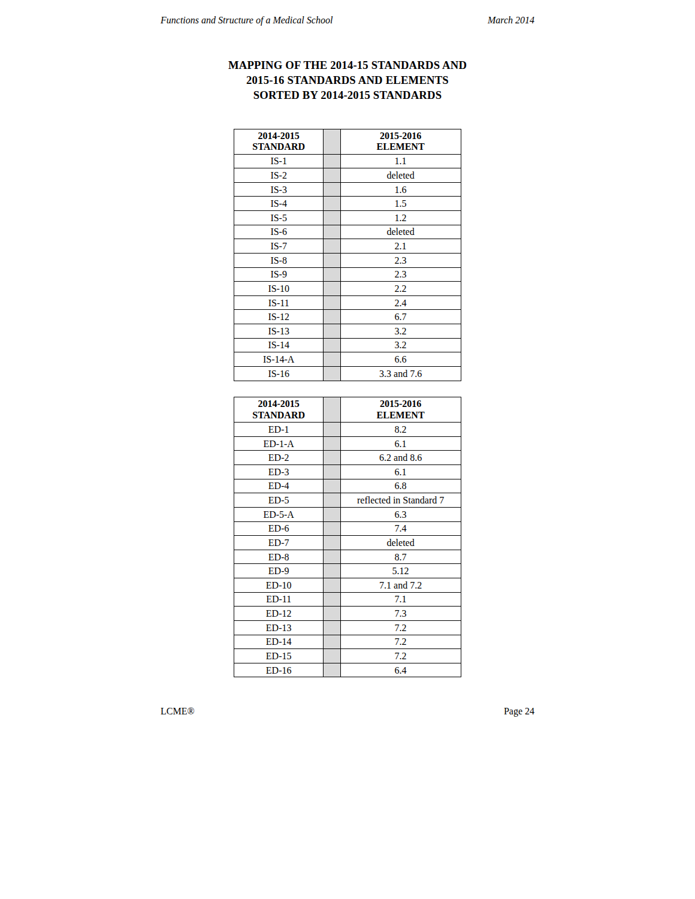Functions and Structure of a Medical School March 2014
MAPPING OF THE 2014-15 STANDARDS AND
2015-16 STANDARDS AND ELEMENTS
SORTED BY 2014-2015 STANDARDS
| 2014-2015 STANDARD | | 2015-2016 ELEMENT |
| --- | --- | --- |
| IS-1 | | 1.1 |
| IS-2 | | deleted |
| IS-3 | | 1.6 |
| IS-4 | | 1.5 |
| IS-5 | | 1.2 |
| IS-6 | | deleted |
| IS-7 | | 2.1 |
| IS-8 | | 2.3 |
| IS-9 | | 2.3 |
| IS-10 | | 2.2 |
| IS-11 | | 2.4 |
| IS-12 | | 6.7 |
| IS-13 | | 3.2 |
| IS-14 | | 3.2 |
| IS-14-A | | 6.6 |
| IS-16 | | 3.3 and 7.6 |
| 2014-2015 STANDARD | | 2015-2016 ELEMENT |
| --- | --- | --- |
| ED-1 | | 8.2 |
| ED-1-A | | 6.1 |
| ED-2 | | 6.2 and 8.6 |
| ED-3 | | 6.1 |
| ED-4 | | 6.8 |
| ED-5 | | reflected in Standard 7 |
| ED-5-A | | 6.3 |
| ED-6 | | 7.4 |
| ED-7 | | deleted |
| ED-8 | | 8.7 |
| ED-9 | | 5.12 |
| ED-10 | | 7.1 and 7.2 |
| ED-11 | | 7.1 |
| ED-12 | | 7.3 |
| ED-13 | | 7.2 |
| ED-14 | | 7.2 |
| ED-15 | | 7.2 |
| ED-16 | | 6.4 |
LCME® Page 24